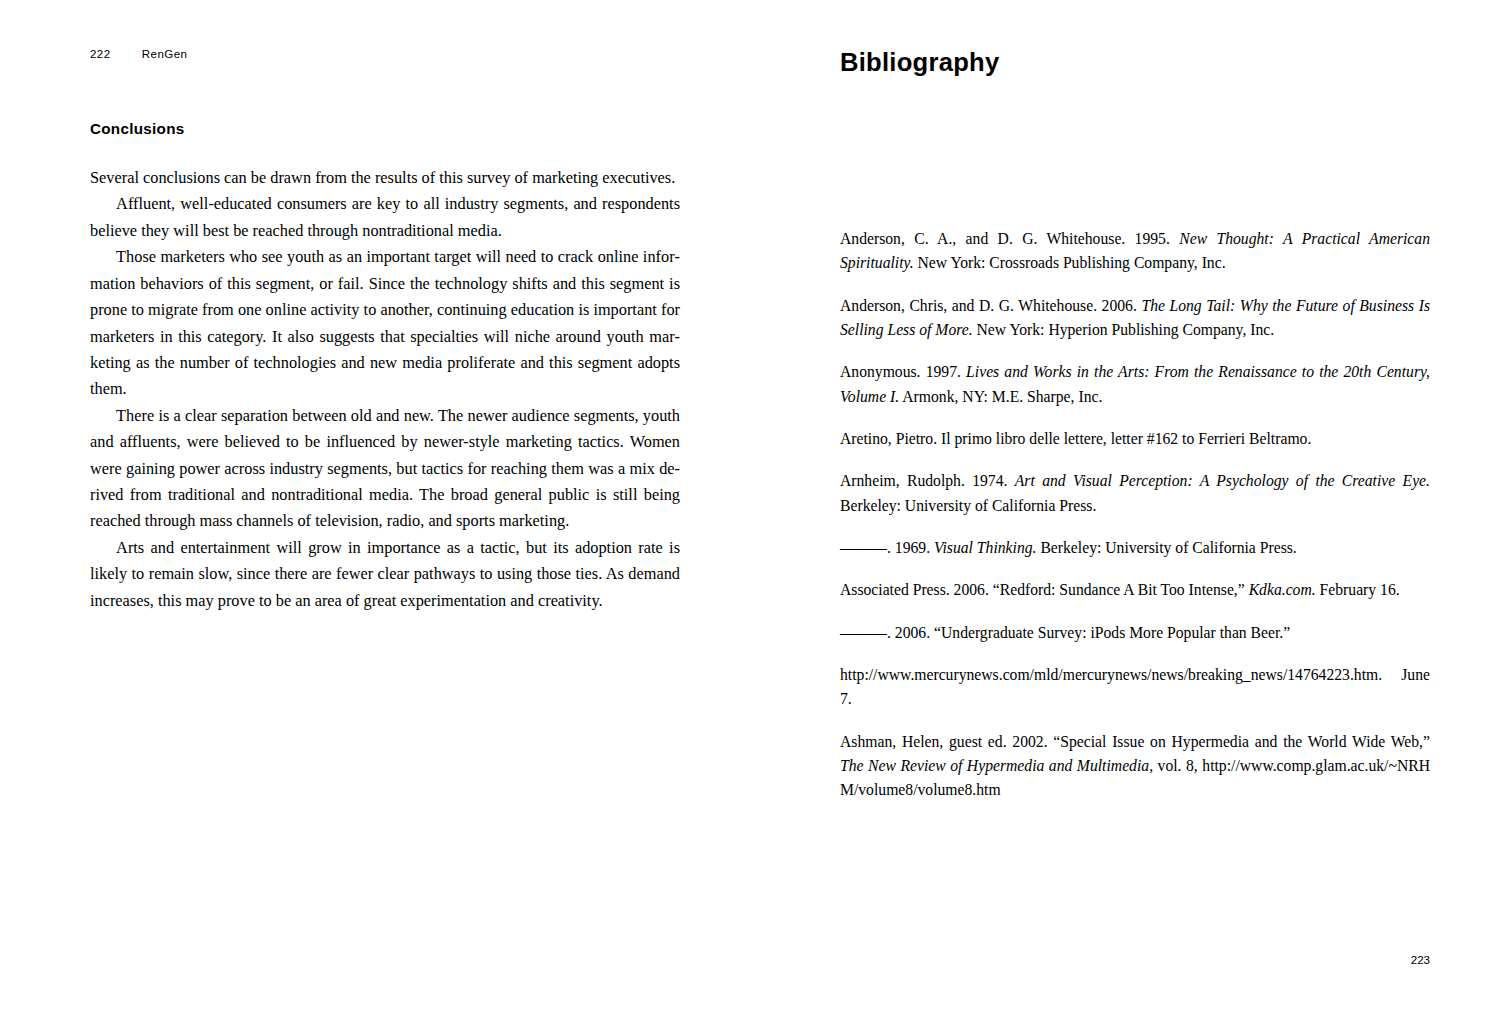222 RenGen
Conclusions
Several conclusions can be drawn from the results of this survey of marketing executives.
Affluent, well-educated consumers are key to all industry segments, and respondents believe they will best be reached through nontraditional media.
Those marketers who see youth as an important target will need to crack online information behaviors of this segment, or fail. Since the technology shifts and this segment is prone to migrate from one online activity to another, continuing education is important for marketers in this category. It also suggests that specialties will niche around youth marketing as the number of technologies and new media proliferate and this segment adopts them.
There is a clear separation between old and new. The newer audience segments, youth and affluents, were believed to be influenced by newer-style marketing tactics. Women were gaining power across industry segments, but tactics for reaching them was a mix derived from traditional and nontraditional media. The broad general public is still being reached through mass channels of television, radio, and sports marketing.
Arts and entertainment will grow in importance as a tactic, but its adoption rate is likely to remain slow, since there are fewer clear pathways to using those ties. As demand increases, this may prove to be an area of great experimentation and creativity.
Bibliography
Anderson, C. A., and D. G. Whitehouse. 1995. New Thought: A Practical American Spirituality. New York: Crossroads Publishing Company, Inc.
Anderson, Chris, and D. G. Whitehouse. 2006. The Long Tail: Why the Future of Business Is Selling Less of More. New York: Hyperion Publishing Company, Inc.
Anonymous. 1997. Lives and Works in the Arts: From the Renaissance to the 20th Century, Volume I. Armonk, NY: M.E. Sharpe, Inc.
Aretino, Pietro. Il primo libro delle lettere, letter #162 to Ferrieri Beltramo.
Arnheim, Rudolph. 1974. Art and Visual Perception: A Psychology of the Creative Eye. Berkeley: University of California Press.
———. 1969. Visual Thinking. Berkeley: University of California Press.
Associated Press. 2006. “Redford: Sundance A Bit Too Intense,” Kdka.com. February 16.
———. 2006. “Undergraduate Survey: iPods More Popular than Beer.”
http://www.mercurynews.com/mld/mercurynews/news/breaking_news/14764223.htm. June 7.
Ashman, Helen, guest ed. 2002. “Special Issue on Hypermedia and the World Wide Web,” The New Review of Hypermedia and Multimedia, vol. 8, http://www.comp.glam.ac.uk/~NRHM/volume8/volume8.htm
223